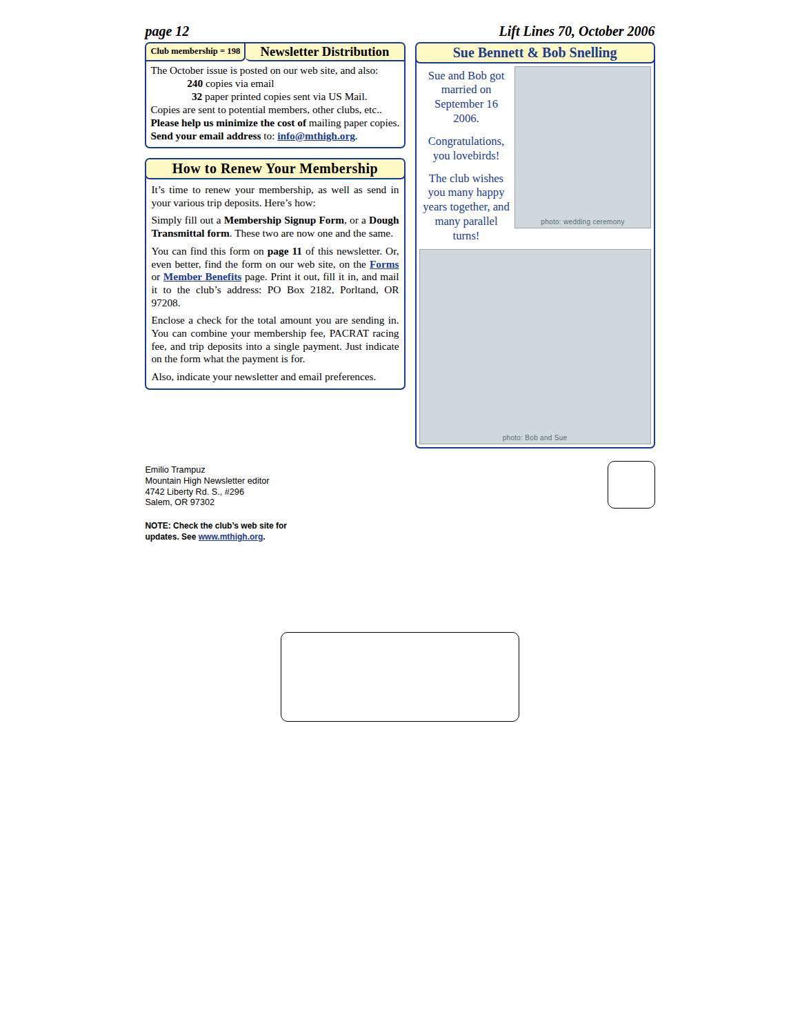page 12
Lift Lines 70, October 2006
Club membership = 198
Newsletter Distribution
The October issue is posted on our web site, and also:
240 copies via email
32 paper printed copies sent via US Mail.
Copies are sent to potential members, other clubs, etc..
Please help us minimize the cost of mailing paper copies.
Send your email address to: info@mthigh.org.
How to Renew Your Membership
It’s time to renew your membership, as well as send in your various trip deposits. Here’s how:
Simply fill out a Membership Signup Form, or a Dough Transmittal form. These two are now one and the same.
You can find this form on page 11 of this newsletter. Or, even better, find the form on our web site, on the Forms or Member Benefits page. Print it out, fill it in, and mail it to the club’s address: PO Box 2182, Porltand, OR 97208.
Enclose a check for the total amount you are sending in. You can combine your membership fee, PACRAT racing fee, and trip deposits into a single payment. Just indicate on the form what the payment is for.
Also, indicate your newsletter and email preferences.
Sue Bennett & Bob Snelling
Sue and Bob got married on September 16 2006.
Congratulations, you lovebirds!
The club wishes you many happy years together, and many parallel turns!
photo: wedding ceremony
photo: Bob and Sue
Emilio Trampuz
Mountain High Newsletter editor
4742 Liberty Rd. S., #296
Salem, OR 97302
NOTE: Check the club’s web site for
updates. See www.mthigh.org.